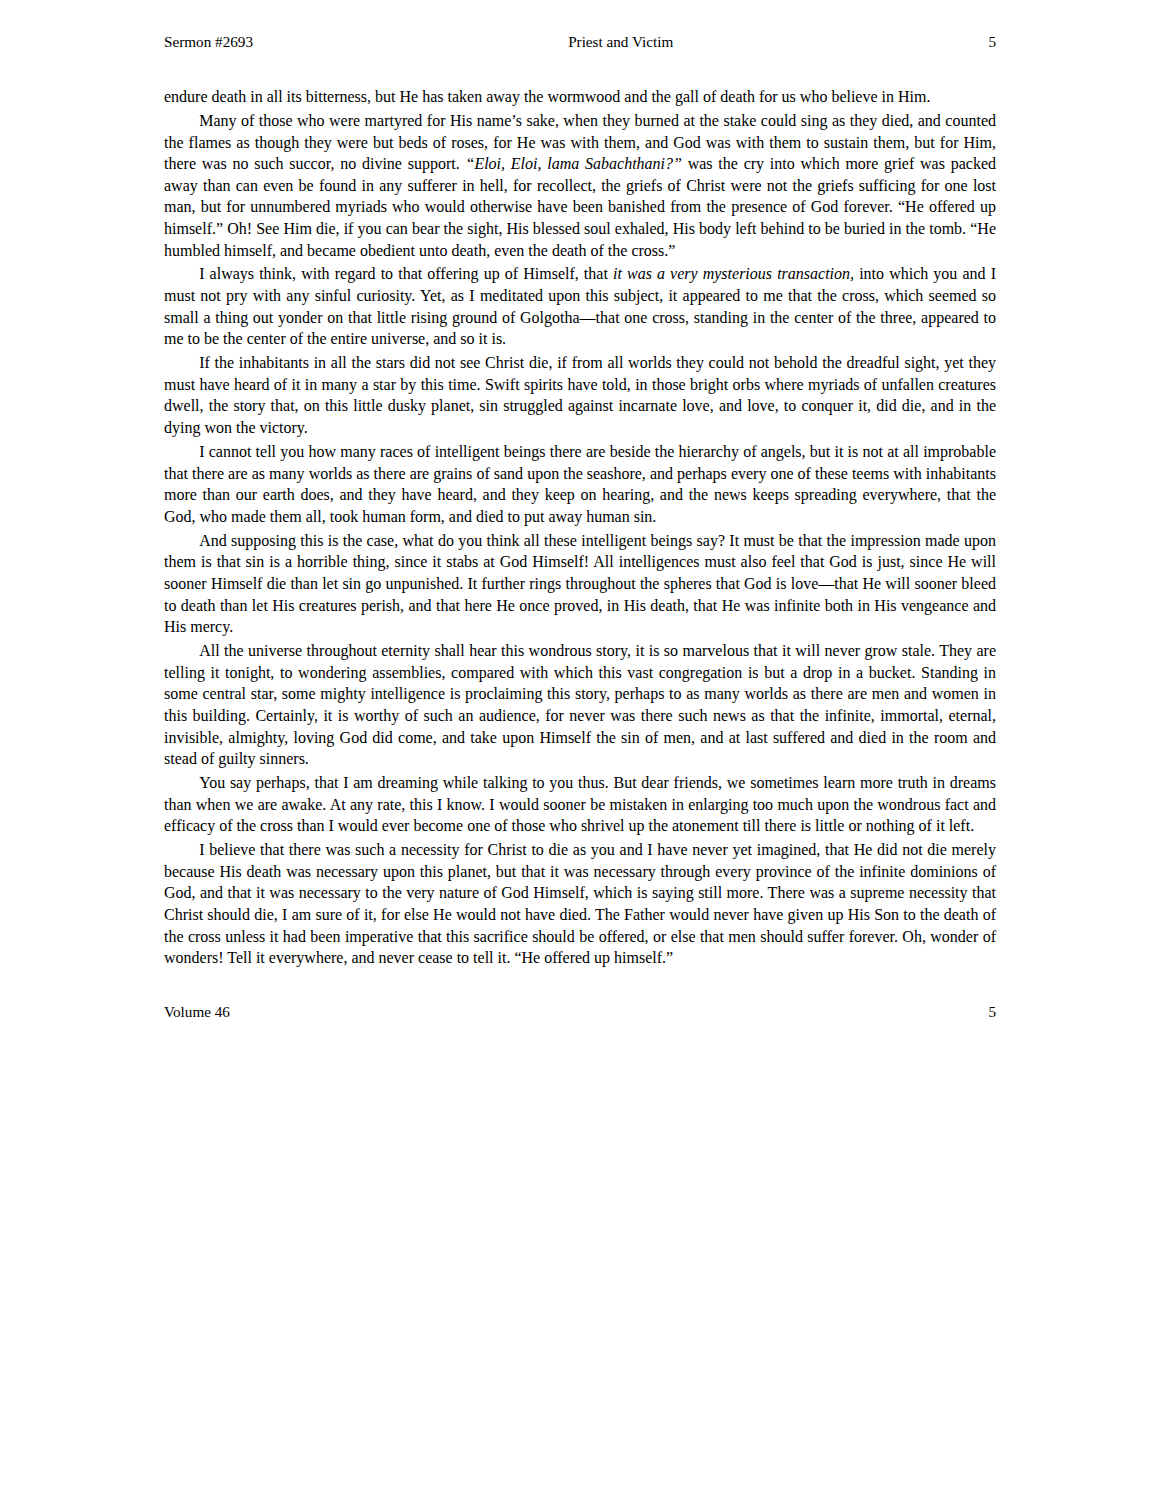Sermon #2693
Priest and Victim
5
endure death in all its bitterness, but He has taken away the wormwood and the gall of death for us who believe in Him.
Many of those who were martyred for His name’s sake, when they burned at the stake could sing as they died, and counted the flames as though they were but beds of roses, for He was with them, and God was with them to sustain them, but for Him, there was no such succor, no divine support. “Eloi, Eloi, lama Sabachthani?” was the cry into which more grief was packed away than can even be found in any sufferer in hell, for recollect, the griefs of Christ were not the griefs sufficing for one lost man, but for unnumbered myriads who would otherwise have been banished from the presence of God forever. “He offered up himself.” Oh! See Him die, if you can bear the sight, His blessed soul exhaled, His body left behind to be buried in the tomb. “He humbled himself, and became obedient unto death, even the death of the cross.”
I always think, with regard to that offering up of Himself, that it was a very mysterious transaction, into which you and I must not pry with any sinful curiosity. Yet, as I meditated upon this subject, it appeared to me that the cross, which seemed so small a thing out yonder on that little rising ground of Golgotha—that one cross, standing in the center of the three, appeared to me to be the center of the entire universe, and so it is.
If the inhabitants in all the stars did not see Christ die, if from all worlds they could not behold the dreadful sight, yet they must have heard of it in many a star by this time. Swift spirits have told, in those bright orbs where myriads of unfallen creatures dwell, the story that, on this little dusky planet, sin struggled against incarnate love, and love, to conquer it, did die, and in the dying won the victory.
I cannot tell you how many races of intelligent beings there are beside the hierarchy of angels, but it is not at all improbable that there are as many worlds as there are grains of sand upon the seashore, and perhaps every one of these teems with inhabitants more than our earth does, and they have heard, and they keep on hearing, and the news keeps spreading everywhere, that the God, who made them all, took human form, and died to put away human sin.
And supposing this is the case, what do you think all these intelligent beings say? It must be that the impression made upon them is that sin is a horrible thing, since it stabs at God Himself! All intelligences must also feel that God is just, since He will sooner Himself die than let sin go unpunished. It further rings throughout the spheres that God is love—that He will sooner bleed to death than let His creatures perish, and that here He once proved, in His death, that He was infinite both in His vengeance and His mercy.
All the universe throughout eternity shall hear this wondrous story, it is so marvelous that it will never grow stale. They are telling it tonight, to wondering assemblies, compared with which this vast congregation is but a drop in a bucket. Standing in some central star, some mighty intelligence is proclaiming this story, perhaps to as many worlds as there are men and women in this building. Certainly, it is worthy of such an audience, for never was there such news as that the infinite, immortal, eternal, invisible, almighty, loving God did come, and take upon Himself the sin of men, and at last suffered and died in the room and stead of guilty sinners.
You say perhaps, that I am dreaming while talking to you thus. But dear friends, we sometimes learn more truth in dreams than when we are awake. At any rate, this I know. I would sooner be mistaken in enlarging too much upon the wondrous fact and efficacy of the cross than I would ever become one of those who shrivel up the atonement till there is little or nothing of it left.
I believe that there was such a necessity for Christ to die as you and I have never yet imagined, that He did not die merely because His death was necessary upon this planet, but that it was necessary through every province of the infinite dominions of God, and that it was necessary to the very nature of God Himself, which is saying still more. There was a supreme necessity that Christ should die, I am sure of it, for else He would not have died. The Father would never have given up His Son to the death of the cross unless it had been imperative that this sacrifice should be offered, or else that men should suffer forever. Oh, wonder of wonders! Tell it everywhere, and never cease to tell it. “He offered up himself.”
Volume 46
5